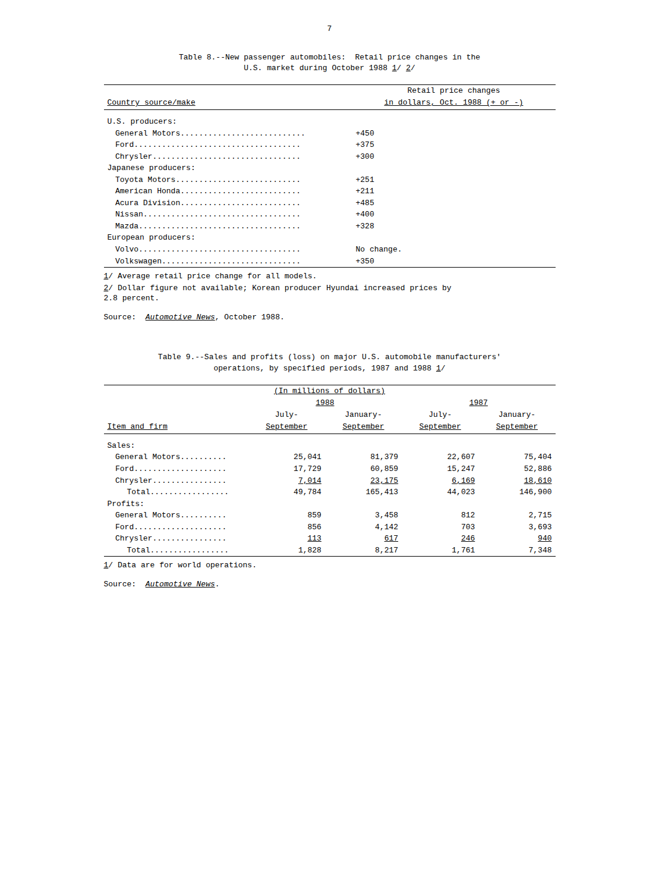7
Table 8.--New passenger automobiles: Retail price changes in the
U.S. market during October 1988 1/ 2/
| | Retail price changes |
| Country source/make | in dollars, Oct. 1988 (+ or -) |
| U.S. producers: | |
| General Motors........................... | +450 |
| Ford.................................... | +375 |
| Chrysler................................ | +300 |
| Japanese producers: | |
| Toyota Motors........................... | +251 |
| American Honda.......................... | +211 |
| Acura Division.......................... | +485 |
| Nissan.................................. | +400 |
| Mazda................................... | +328 |
| European producers: | |
| Volvo................................... | No change. |
| Volkswagen.............................. | +350 |
1/ Average retail price change for all models.
2/ Dollar figure not available; Korean producer Hyundai increased prices by
2.8 percent.
Source: Automotive News, October 1988.
Table 9.--Sales and profits (loss) on major U.S. automobile manufacturers'
operations, by specified periods, 1987 and 1988 1/
| (In millions of dollars) |
| | 1988 | 1987 |
| | July- | January- | July- | January- |
| Item and firm | September | September | September | September |
| Sales: | | | | |
| General Motors.......... | 25,041 | 81,379 | 22,607 | 75,404 |
| Ford.................... | 17,729 | 60,859 | 15,247 | 52,886 |
| Chrysler................ | 7,014 | 23,175 | 6,169 | 18,610 |
| Total................. | 49,784 | 165,413 | 44,023 | 146,900 |
| Profits: | | | | |
| General Motors.......... | 859 | 3,458 | 812 | 2,715 |
| Ford.................... | 856 | 4,142 | 703 | 3,693 |
| Chrysler................ | 113 | 617 | 246 | 940 |
| Total................. | 1,828 | 8,217 | 1,761 | 7,348 |
1/ Data are for world operations.
Source: Automotive News.